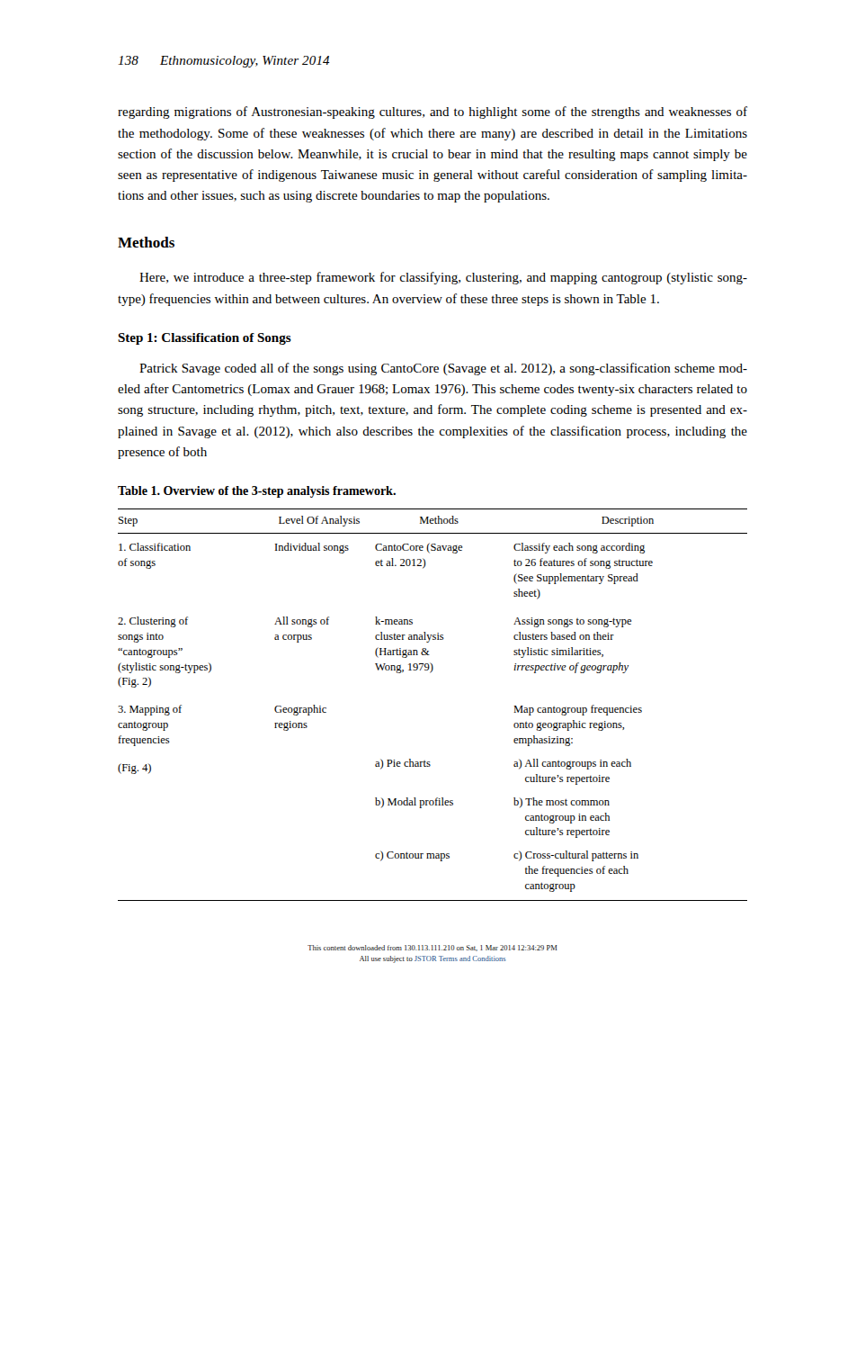138 Ethnomusicology, Winter 2014
regarding migrations of Austronesian-speaking cultures, and to highlight some of the strengths and weaknesses of the methodology. Some of these weaknesses (of which there are many) are described in detail in the Limitations section of the discussion below. Meanwhile, it is crucial to bear in mind that the resulting maps cannot simply be seen as representative of indigenous Taiwanese music in general without careful consideration of sampling limitations and other issues, such as using discrete boundaries to map the populations.
Methods
Here, we introduce a three-step framework for classifying, clustering, and mapping cantogroup (stylistic song-type) frequencies within and between cultures. An overview of these three steps is shown in Table 1.
Step 1: Classification of Songs
Patrick Savage coded all of the songs using CantoCore (Savage et al. 2012), a song-classification scheme modeled after Cantometrics (Lomax and Grauer 1968; Lomax 1976). This scheme codes twenty-six characters related to song structure, including rhythm, pitch, text, texture, and form. The complete coding scheme is presented and explained in Savage et al. (2012), which also describes the complexities of the classification process, including the presence of both
Table 1. Overview of the 3-step analysis framework.
| Step | Level Of Analysis | Methods | Description |
| --- | --- | --- | --- |
| 1. Classification of songs | Individual songs | CantoCore (Savage et al. 2012) | Classify each song according to 26 features of song structure (See Supplementary Spread sheet) |
| 2. Clustering of songs into “cantogroups” (stylistic song-types) (Fig. 2) | All songs of a corpus | k-means cluster analysis (Hartigan & Wong, 1979) | Assign songs to song-type clusters based on their stylistic similarities, irrespective of geography |
| 3. Mapping of cantogroup frequencies | Geographic regions | | Map cantogroup frequencies onto geographic regions, emphasizing: |
| (Fig. 4) | | a) Pie charts | a) All cantogroups in each culture’s repertoire |
| | | b) Modal profiles | b) The most common cantogroup in each culture’s repertoire |
| | | c) Contour maps | c) Cross-cultural patterns in the frequencies of each cantogroup |
This content downloaded from 130.113.111.210 on Sat, 1 Mar 2014 12:34:29 PM
All use subject to JSTOR Terms and Conditions